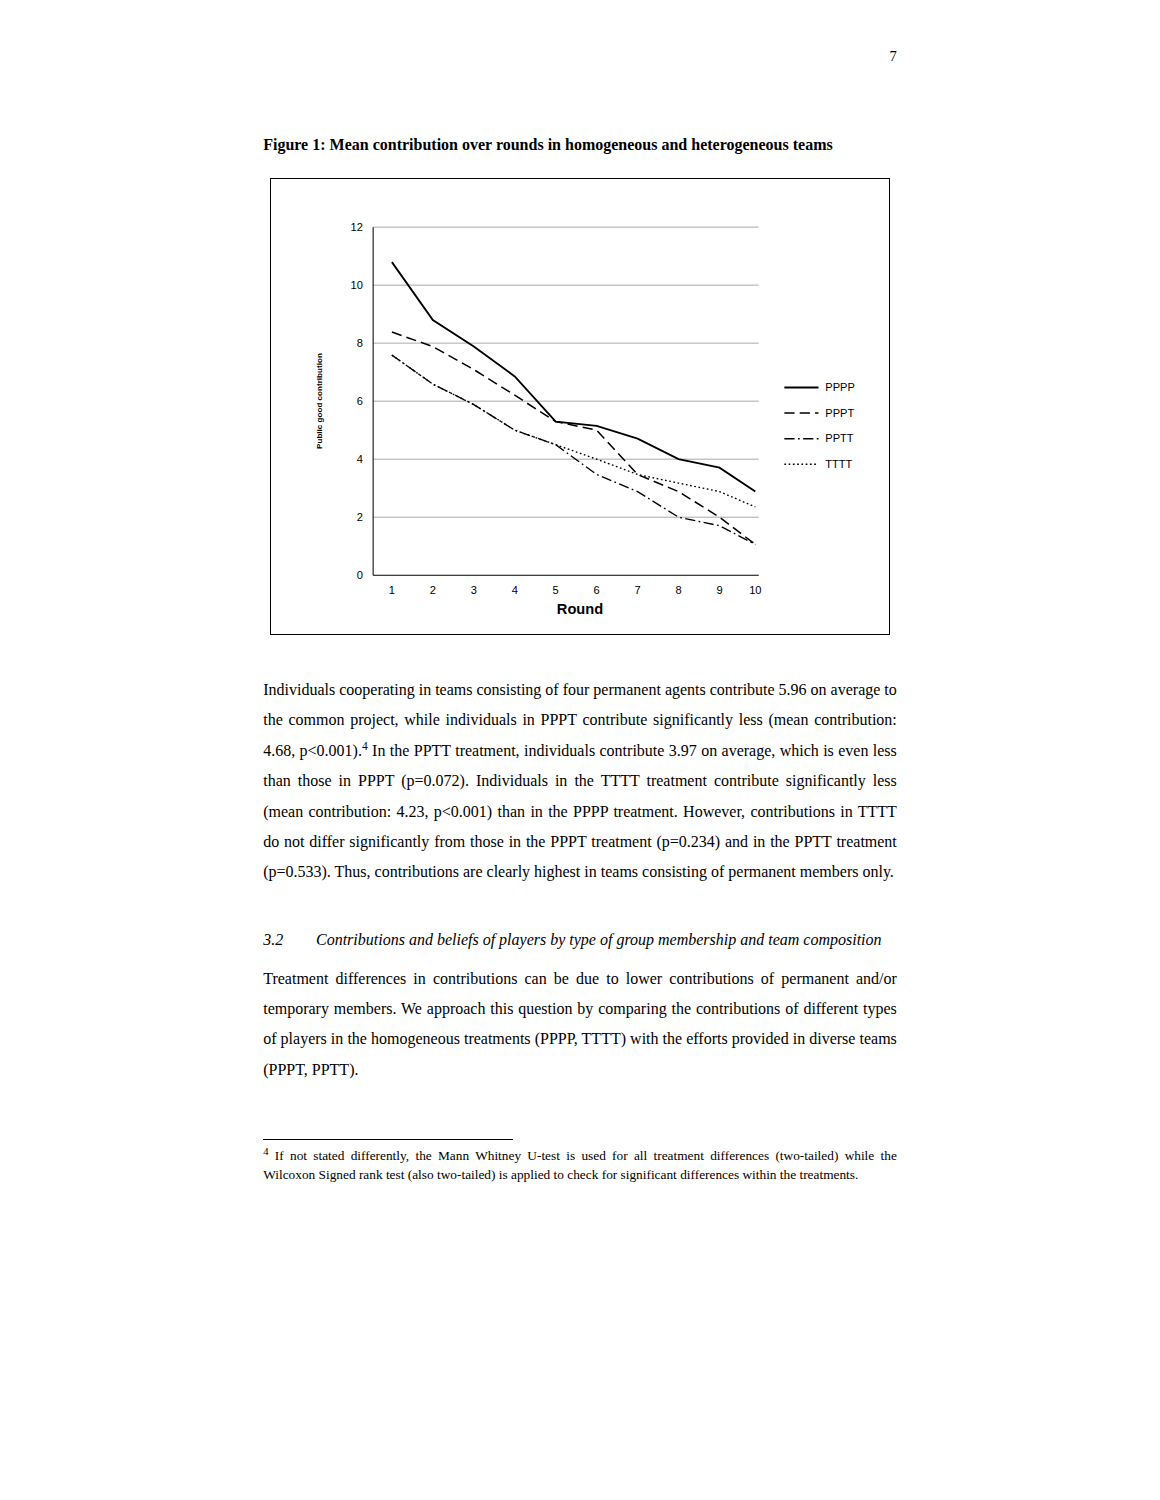7
Figure 1: Mean contribution over rounds in homogeneous and heterogeneous teams
12 10 8 6 4 2 0 Public good contribution 1 2 3 4 5 6 7 8 9 10 PPPP PPPT PPTT TTTT
Round
Individuals cooperating in teams consisting of four permanent agents contribute 5.96 on average to the common project, while individuals in PPPT contribute significantly less (mean contribution: 4.68, p<0.001).4 In the PPTT treatment, individuals contribute 3.97 on average, which is even less than those in PPPT (p=0.072). Individuals in the TTTT treatment contribute significantly less (mean contribution: 4.23, p<0.001) than in the PPPP treatment. However, contributions in TTTT do not differ significantly from those in the PPPT treatment (p=0.234) and in the PPTT treatment (p=0.533). Thus, contributions are clearly highest in teams consisting of permanent members only.
3.2 Contributions and beliefs of players by type of group membership and team composition
Treatment differences in contributions can be due to lower contributions of permanent and/or temporary members. We approach this question by comparing the contributions of different types of players in the homogeneous treatments (PPPP, TTTT) with the efforts provided in diverse teams (PPPT, PPTT).
4 If not stated differently, the Mann Whitney U-test is used for all treatment differences (two-tailed) while the Wilcoxon Signed rank test (also two-tailed) is applied to check for significant differences within the treatments.